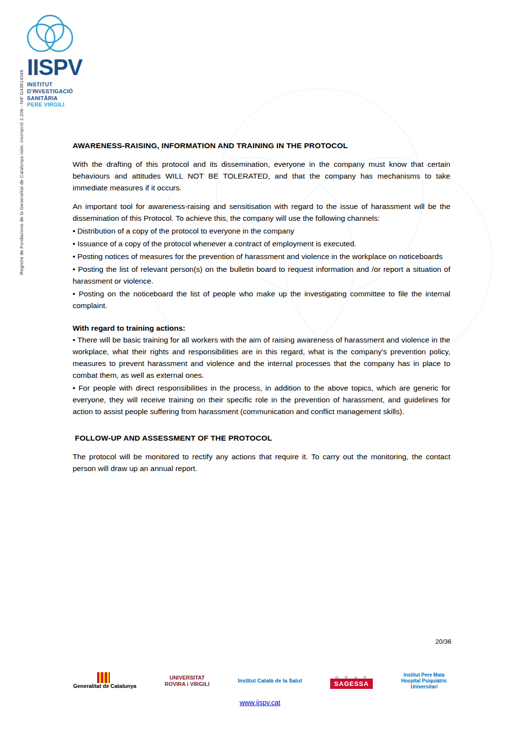IISPV
INSTITUT
D'INVESTIGACIÓ
SANITÀRIA
PERE VIRGILI
Registre de Fundacions de la Generalitat de Catalunya núm. inscripció 2.206.- NIF G43814045
AWARENESS-RAISING, INFORMATION AND TRAINING IN THE PROTOCOL
With the drafting of this protocol and its dissemination, everyone in the company must know that certain behaviours and attitudes WILL NOT BE TOLERATED, and that the company has mechanisms to take immediate measures if it occurs.
An important tool for awareness-raising and sensitisation with regard to the issue of harassment will be the dissemination of this Protocol. To achieve this, the company will use the following channels:
• Distribution of a copy of the protocol to everyone in the company
• Issuance of a copy of the protocol whenever a contract of employment is executed.
• Posting notices of measures for the prevention of harassment and violence in the workplace on noticeboards
• Posting the list of relevant person(s) on the bulletin board to request information and /or report a situation of harassment or violence.
• Posting on the noticeboard the list of people who make up the investigating committee to file the internal complaint.
With regard to training actions:
• There will be basic training for all workers with the aim of raising awareness of harassment and violence in the workplace, what their rights and responsibilities are in this regard, what is the company's prevention policy, measures to prevent harassment and violence and the internal processes that the company has in place to combat them, as well as external ones.
• For people with direct responsibilities in the process, in addition to the above topics, which are generic for everyone, they will receive training on their specific role in the prevention of harassment, and guidelines for action to assist people suffering from harassment (communication and conflict management skills).
FOLLOW-UP AND ASSESSMENT OF THE PROTOCOL
The protocol will be monitored to rectify any actions that require it. To carry out the monitoring, the contact person will draw up an annual report.
20/36
Generalitat de Catalunya
UNIVERSITAT
ROVIRA i VIRGILI
Institut Català de la Salut
G R U P
SAGESSA
Institut Pere Mata
Hospital Psiquiàtric
Universitari
www.iispv.cat